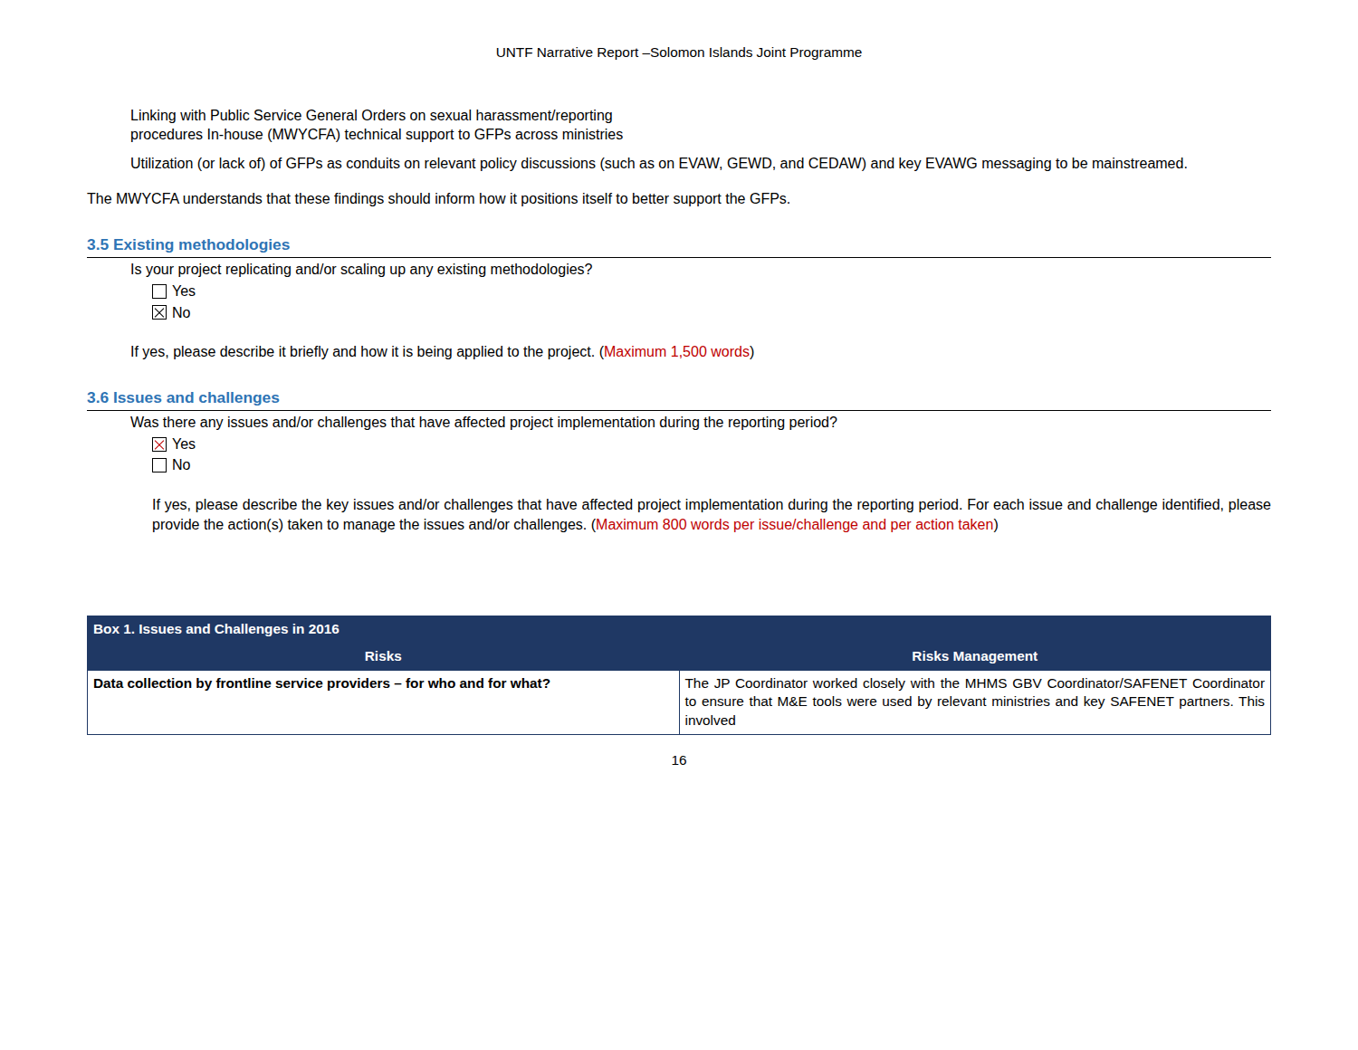UNTF Narrative Report –Solomon Islands Joint Programme
Linking with Public Service General Orders on sexual harassment/reporting
procedures In-house (MWYCFA) technical support to GFPs across ministries
Utilization (or lack of) of GFPs as conduits on relevant policy discussions (such as on EVAW, GEWD, and CEDAW) and key EVAWG messaging to be mainstreamed.
The MWYCFA understands that these findings should inform how it positions itself to better support the GFPs.
3.5 Existing methodologies
Is your project replicating and/or scaling up any existing methodologies?
Yes
No
If yes, please describe it briefly and how it is being applied to the project. (Maximum 1,500 words)
3.6 Issues and challenges
Was there any issues and/or challenges that have affected project implementation during the reporting period?
Yes
No
If yes, please describe the key issues and/or challenges that have affected project implementation during the reporting period. For each issue and challenge identified, please provide the action(s) taken to manage the issues and/or challenges. (Maximum 800 words per issue/challenge and per action taken)
| Box 1. Issues and Challenges in 2016 | |
| Risks | Risks Management |
| Data collection by frontline service providers – for who and for what? | The JP Coordinator worked closely with the MHMS GBV Coordinator/SAFENET Coordinator to ensure that M&E tools were used by relevant ministries and key SAFENET partners. This involved |
16